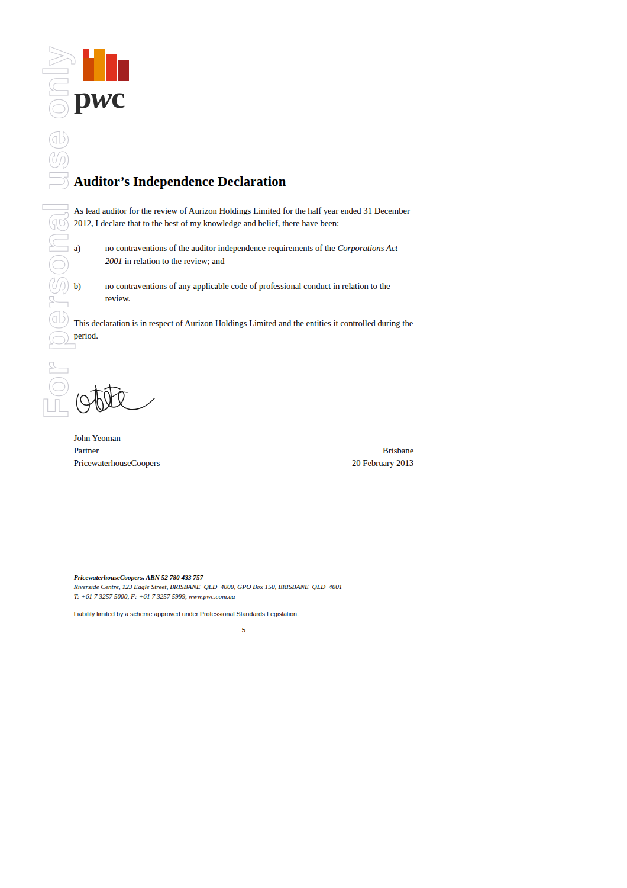For personal use only
pwc
Auditor’s Independence Declaration
As lead auditor for the review of Aurizon Holdings Limited for the half year ended 31 December 2012, I declare that to the best of my knowledge and belief, there have been:
a)
no contraventions of the auditor independence requirements of the Corporations Act 2001 in relation to the review; and
b)
no contraventions of any applicable code of professional conduct in relation to the review.
This declaration is in respect of Aurizon Holdings Limited and the entities it controlled during the period.
John Yeoman
Partner
Brisbane
PricewaterhouseCoopers
20 February 2013
PricewaterhouseCoopers, ABN 52 780 433 757
Riverside Centre, 123 Eagle Street, BRISBANE QLD 4000, GPO Box 150, BRISBANE QLD 4001
T: +61 7 3257 5000, F: +61 7 3257 5999, www.pwc.com.au
Liability limited by a scheme approved under Professional Standards Legislation.
5